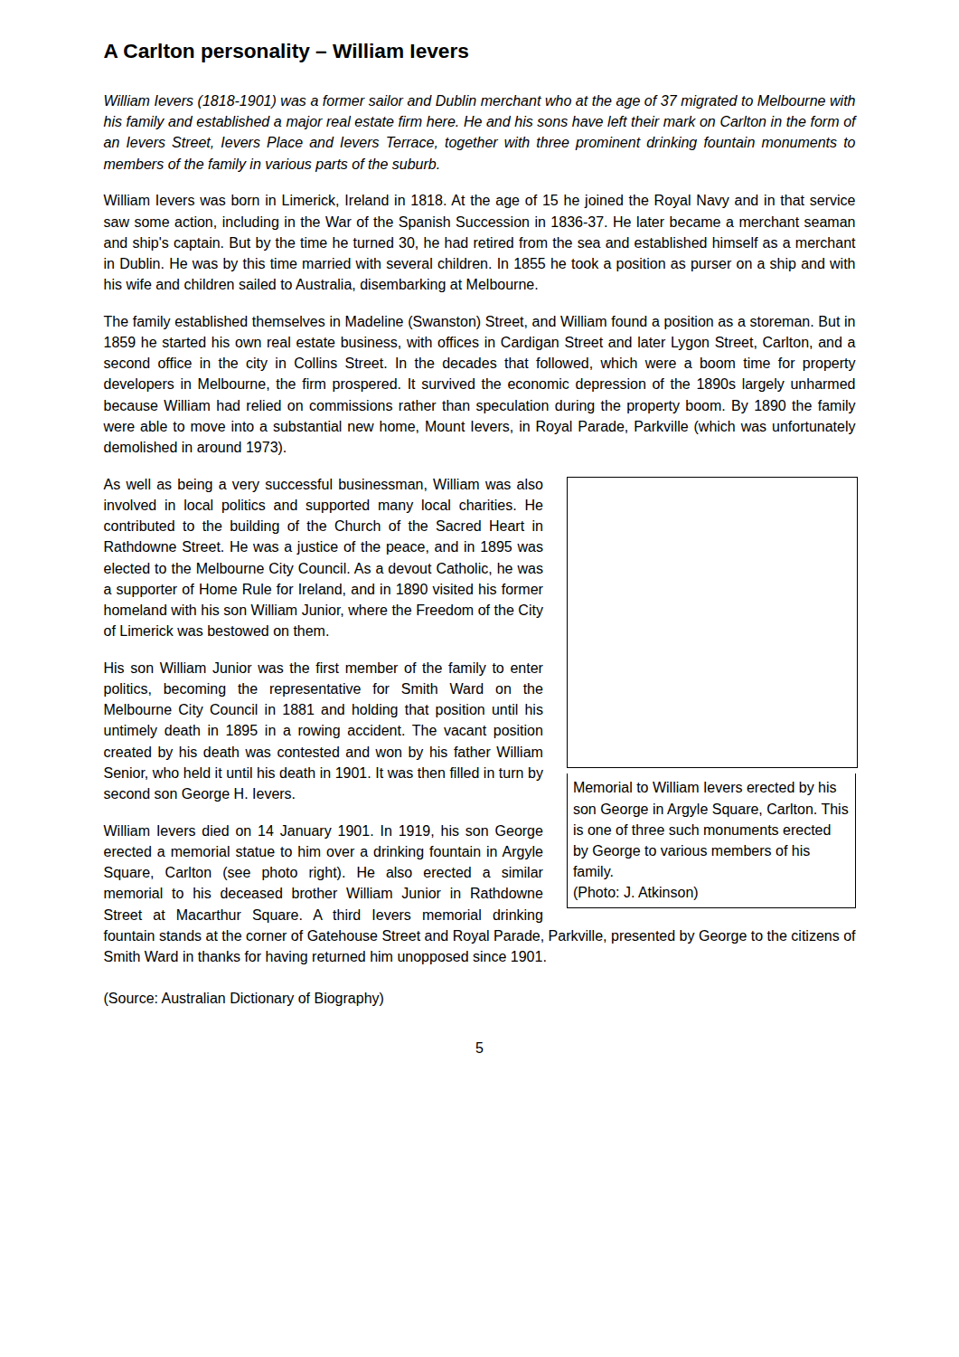A Carlton personality – William Ievers
William Ievers (1818-1901) was a former sailor and Dublin merchant who at the age of 37 migrated to Melbourne with his family and established a major real estate firm here. He and his sons have left their mark on Carlton in the form of an Ievers Street, Ievers Place and Ievers Terrace, together with three prominent drinking fountain monuments to members of the family in various parts of the suburb.
William Ievers was born in Limerick, Ireland in 1818. At the age of 15 he joined the Royal Navy and in that service saw some action, including in the War of the Spanish Succession in 1836-37. He later became a merchant seaman and ship's captain. But by the time he turned 30, he had retired from the sea and established himself as a merchant in Dublin. He was by this time married with several children. In 1855 he took a position as purser on a ship and with his wife and children sailed to Australia, disembarking at Melbourne.
The family established themselves in Madeline (Swanston) Street, and William found a position as a storeman. But in 1859 he started his own real estate business, with offices in Cardigan Street and later Lygon Street, Carlton, and a second office in the city in Collins Street. In the decades that followed, which were a boom time for property developers in Melbourne, the firm prospered. It survived the economic depression of the 1890s largely unharmed because William had relied on commissions rather than speculation during the property boom. By 1890 the family were able to move into a substantial new home, Mount Ievers, in Royal Parade, Parkville (which was unfortunately demolished in around 1973).
Memorial to William Ievers erected by his son George in Argyle Square, Carlton. This is one of three such monuments erected by George to various members of his family.
(Photo: J. Atkinson)
As well as being a very successful businessman, William was also involved in local politics and supported many local charities. He contributed to the building of the Church of the Sacred Heart in Rathdowne Street. He was a justice of the peace, and in 1895 was elected to the Melbourne City Council. As a devout Catholic, he was a supporter of Home Rule for Ireland, and in 1890 visited his former homeland with his son William Junior, where the Freedom of the City of Limerick was bestowed on them.
His son William Junior was the first member of the family to enter politics, becoming the representative for Smith Ward on the Melbourne City Council in 1881 and holding that position until his untimely death in 1895 in a rowing accident. The vacant position created by his death was contested and won by his father William Senior, who held it until his death in 1901. It was then filled in turn by second son George H. Ievers.
William Ievers died on 14 January 1901. In 1919, his son George erected a memorial statue to him over a drinking fountain in Argyle Square, Carlton (see photo right). He also erected a similar memorial to his deceased brother William Junior in Rathdowne Street at Macarthur Square. A third Ievers memorial drinking fountain stands at the corner of Gatehouse Street and Royal Parade, Parkville, presented by George to the citizens of Smith Ward in thanks for having returned him unopposed since 1901.
(Source: Australian Dictionary of Biography)
5